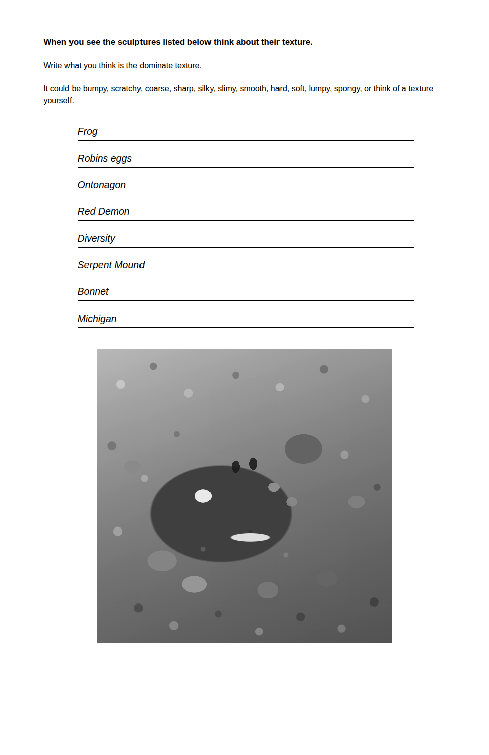When you see the sculptures listed below think about their texture.
Write what you think is the dominate texture.
It could be bumpy, scratchy, coarse, sharp, silky, slimy, smooth, hard, soft, lumpy, spongy, or think of a texture yourself.
Frog
Robins eggs
Ontonagon
Red Demon
Diversity
Serpent Mound
Bonnet
Michigan